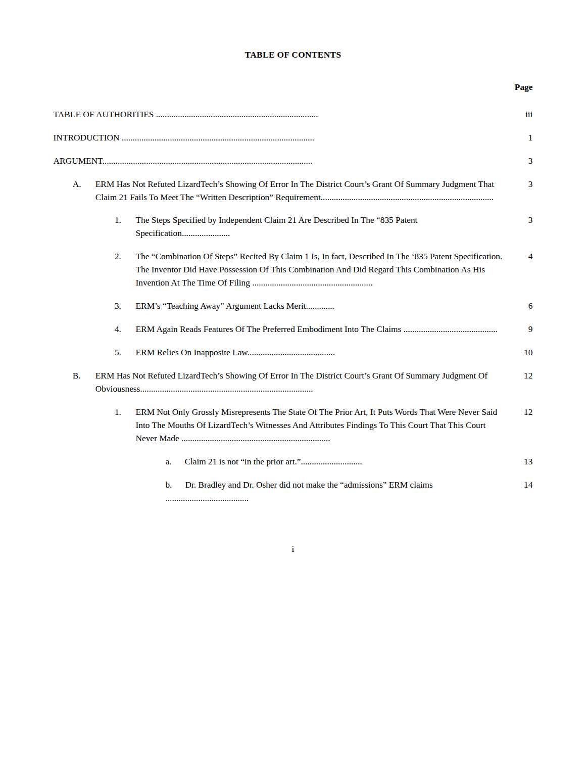TABLE OF CONTENTS
Page
| TABLE OF AUTHORITIES .......................................................................... | iii |
| INTRODUCTION ........................................................................................ | 1 |
| ARGUMENT................................................................................................ | 3 |
| A. | ERM Has Not Refuted LizardTech’s Showing Of Error In The District Court’s Grant Of Summary Judgment That Claim 21 Fails To Meet The “Written Description” Requirement............................................................................... | 3 |
| | 1. | The Steps Specified by Independent Claim 21 Are Described In The “835 Patent Specification...................... | 3 |
| | 2. | The “Combination Of Steps” Recited By Claim 1 Is, In fact, Described In The ‘835 Patent Specification. The Inventor Did Have Possession Of This Combination And Did Regard This Combination As His Invention At The Time Of Filing ....................................................... | 4 |
| | 3. | ERM’s “Teaching Away” Argument Lacks Merit............. | 6 |
| | 4. | ERM Again Reads Features Of The Preferred Embodiment Into The Claims ........................................... | 9 |
| | 5. | ERM Relies On Inapposite Law........................................ | 10 |
| B. | ERM Has Not Refuted LizardTech’s Showing Of Error In The District Court’s Grant Of Summary Judgment Of Obviousness............................................................................... | 12 |
| | 1. | ERM Not Only Grossly Misrepresents The State Of The Prior Art, It Puts Words That Were Never Said Into The Mouths Of LizardTech’s Witnesses And Attributes Findings To This Court That This Court Never Made .................................................................... | 12 |
| | | a. Claim 21 is not “in the prior art.”............................ | 13 |
| | | b. Dr. Bradley and Dr. Osher did not make the “admissions” ERM claims ...................................... | 14 |
i